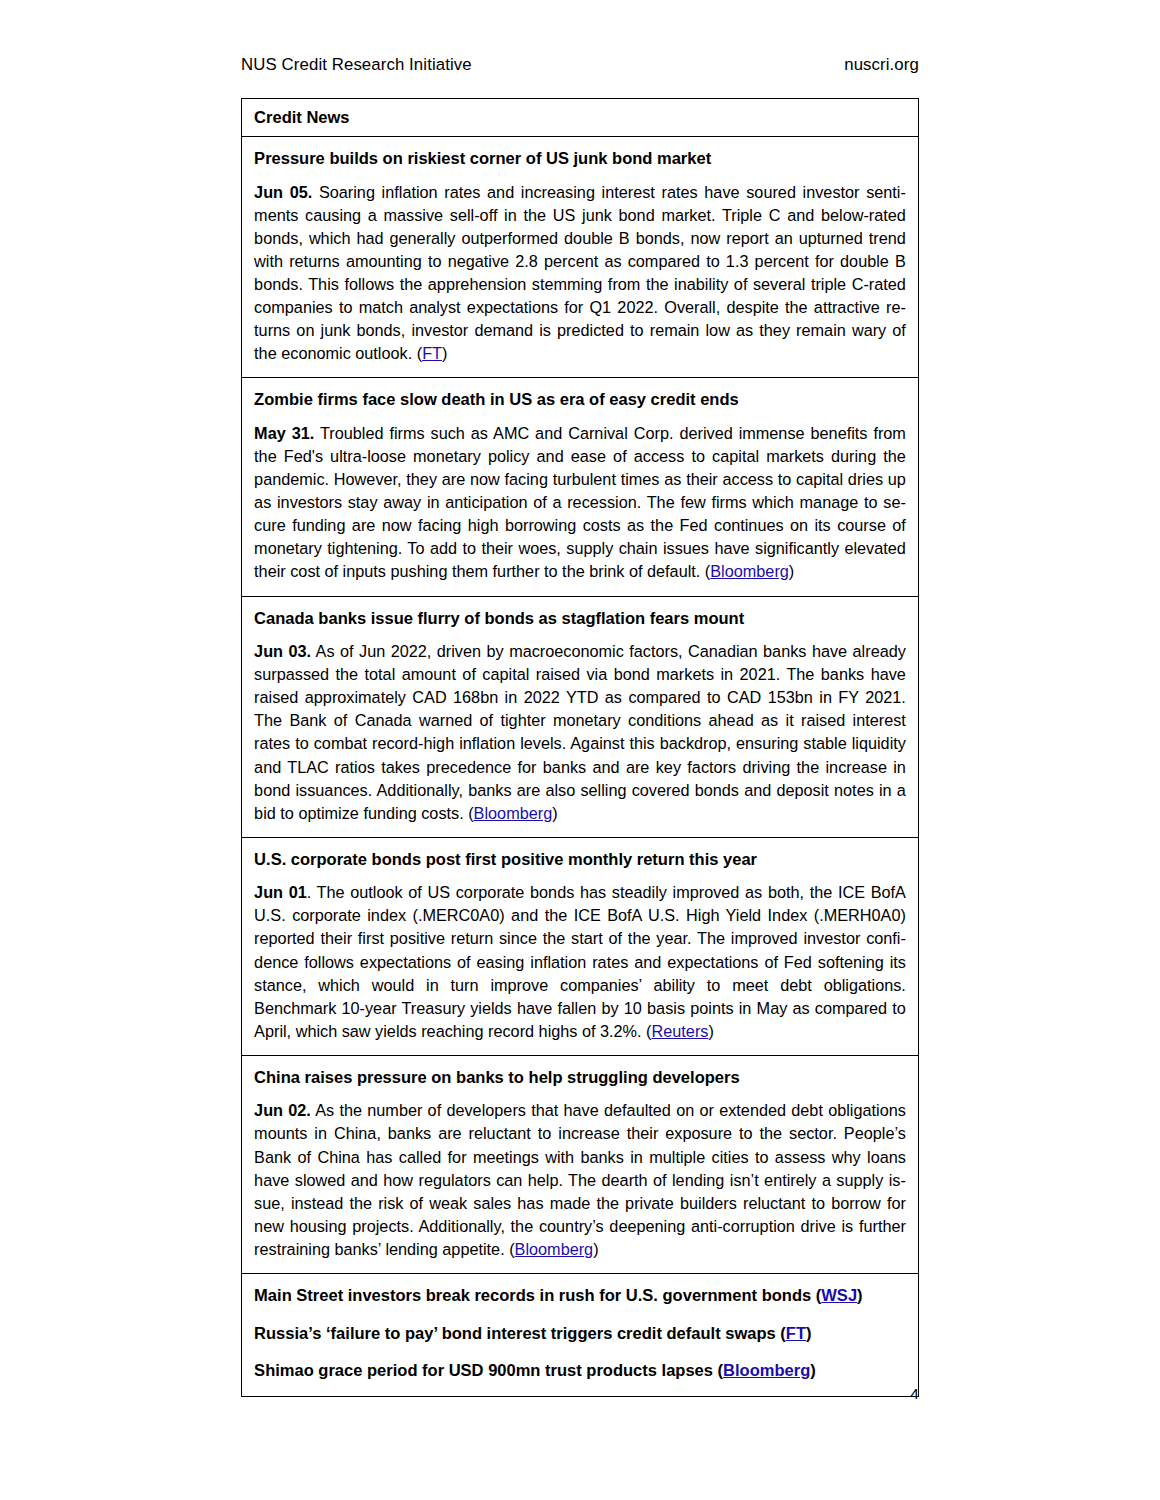NUS Credit Research Initiative
nuscri.org
Credit News
Pressure builds on riskiest corner of US junk bond market
Jun 05. Soaring inflation rates and increasing interest rates have soured investor sentiments causing a massive sell-off in the US junk bond market. Triple C and below-rated bonds, which had generally outperformed double B bonds, now report an upturned trend with returns amounting to negative 2.8 percent as compared to 1.3 percent for double B bonds. This follows the apprehension stemming from the inability of several triple C-rated companies to match analyst expectations for Q1 2022. Overall, despite the attractive returns on junk bonds, investor demand is predicted to remain low as they remain wary of the economic outlook. (FT)
Zombie firms face slow death in US as era of easy credit ends
May 31. Troubled firms such as AMC and Carnival Corp. derived immense benefits from the Fed's ultra-loose monetary policy and ease of access to capital markets during the pandemic. However, they are now facing turbulent times as their access to capital dries up as investors stay away in anticipation of a recession. The few firms which manage to secure funding are now facing high borrowing costs as the Fed continues on its course of monetary tightening. To add to their woes, supply chain issues have significantly elevated their cost of inputs pushing them further to the brink of default. (Bloomberg)
Canada banks issue flurry of bonds as stagflation fears mount
Jun 03. As of Jun 2022, driven by macroeconomic factors, Canadian banks have already surpassed the total amount of capital raised via bond markets in 2021. The banks have raised approximately CAD 168bn in 2022 YTD as compared to CAD 153bn in FY 2021. The Bank of Canada warned of tighter monetary conditions ahead as it raised interest rates to combat record-high inflation levels. Against this backdrop, ensuring stable liquidity and TLAC ratios takes precedence for banks and are key factors driving the increase in bond issuances. Additionally, banks are also selling covered bonds and deposit notes in a bid to optimize funding costs. (Bloomberg)
U.S. corporate bonds post first positive monthly return this year
Jun 01. The outlook of US corporate bonds has steadily improved as both, the ICE BofA U.S. corporate index (.MERC0A0) and the ICE BofA U.S. High Yield Index (.MERH0A0) reported their first positive return since the start of the year. The improved investor confidence follows expectations of easing inflation rates and expectations of Fed softening its stance, which would in turn improve companies’ ability to meet debt obligations. Benchmark 10-year Treasury yields have fallen by 10 basis points in May as compared to April, which saw yields reaching record highs of 3.2%. (Reuters)
China raises pressure on banks to help struggling developers
Jun 02. As the number of developers that have defaulted on or extended debt obligations mounts in China, banks are reluctant to increase their exposure to the sector. People’s Bank of China has called for meetings with banks in multiple cities to assess why loans have slowed and how regulators can help. The dearth of lending isn’t entirely a supply issue, instead the risk of weak sales has made the private builders reluctant to borrow for new housing projects. Additionally, the country’s deepening anti-corruption drive is further restraining banks’ lending appetite. (Bloomberg)
Main Street investors break records in rush for U.S. government bonds (WSJ)
Russia’s ‘failure to pay’ bond interest triggers credit default swaps (FT)
Shimao grace period for USD 900mn trust products lapses (Bloomberg)
4